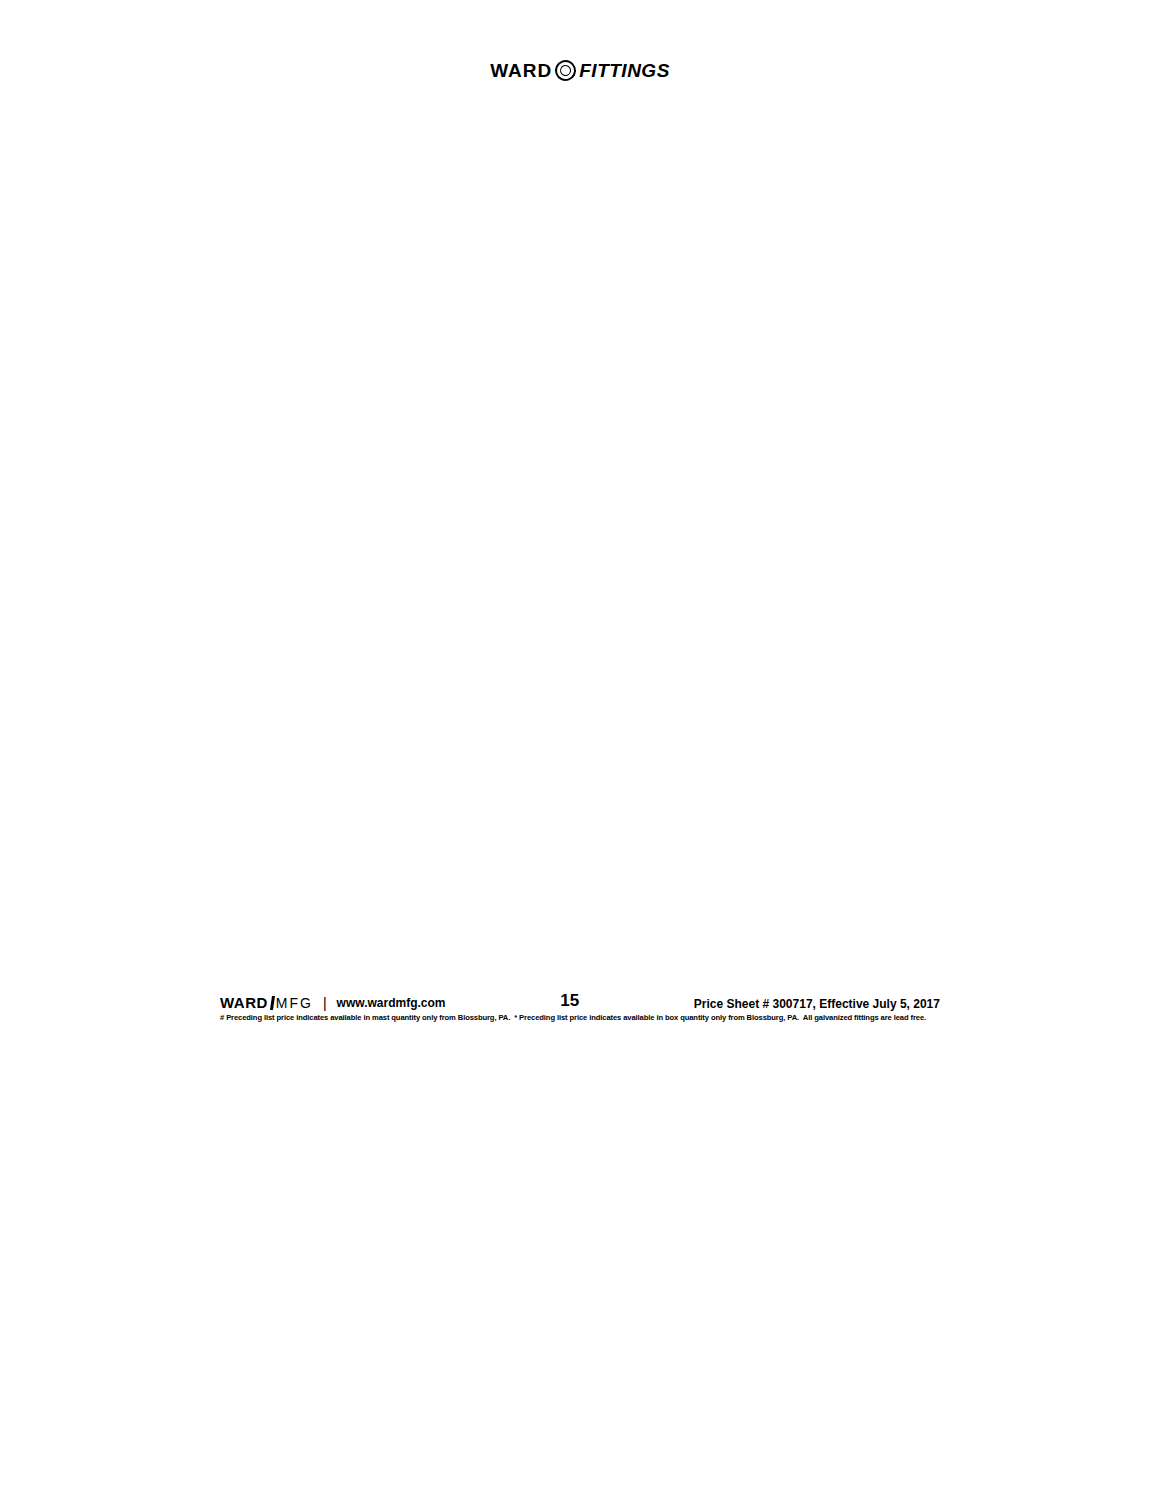WARD FITTINGS
WARD MFG | www.wardmfg.com
15
Price Sheet # 300717, Effective July 5, 2017
# Preceding list price indicates available in mast quantity only from Blossburg, PA. * Preceding list price indicates available in box quantity only from Blossburg, PA. All galvanized fittings are lead free.